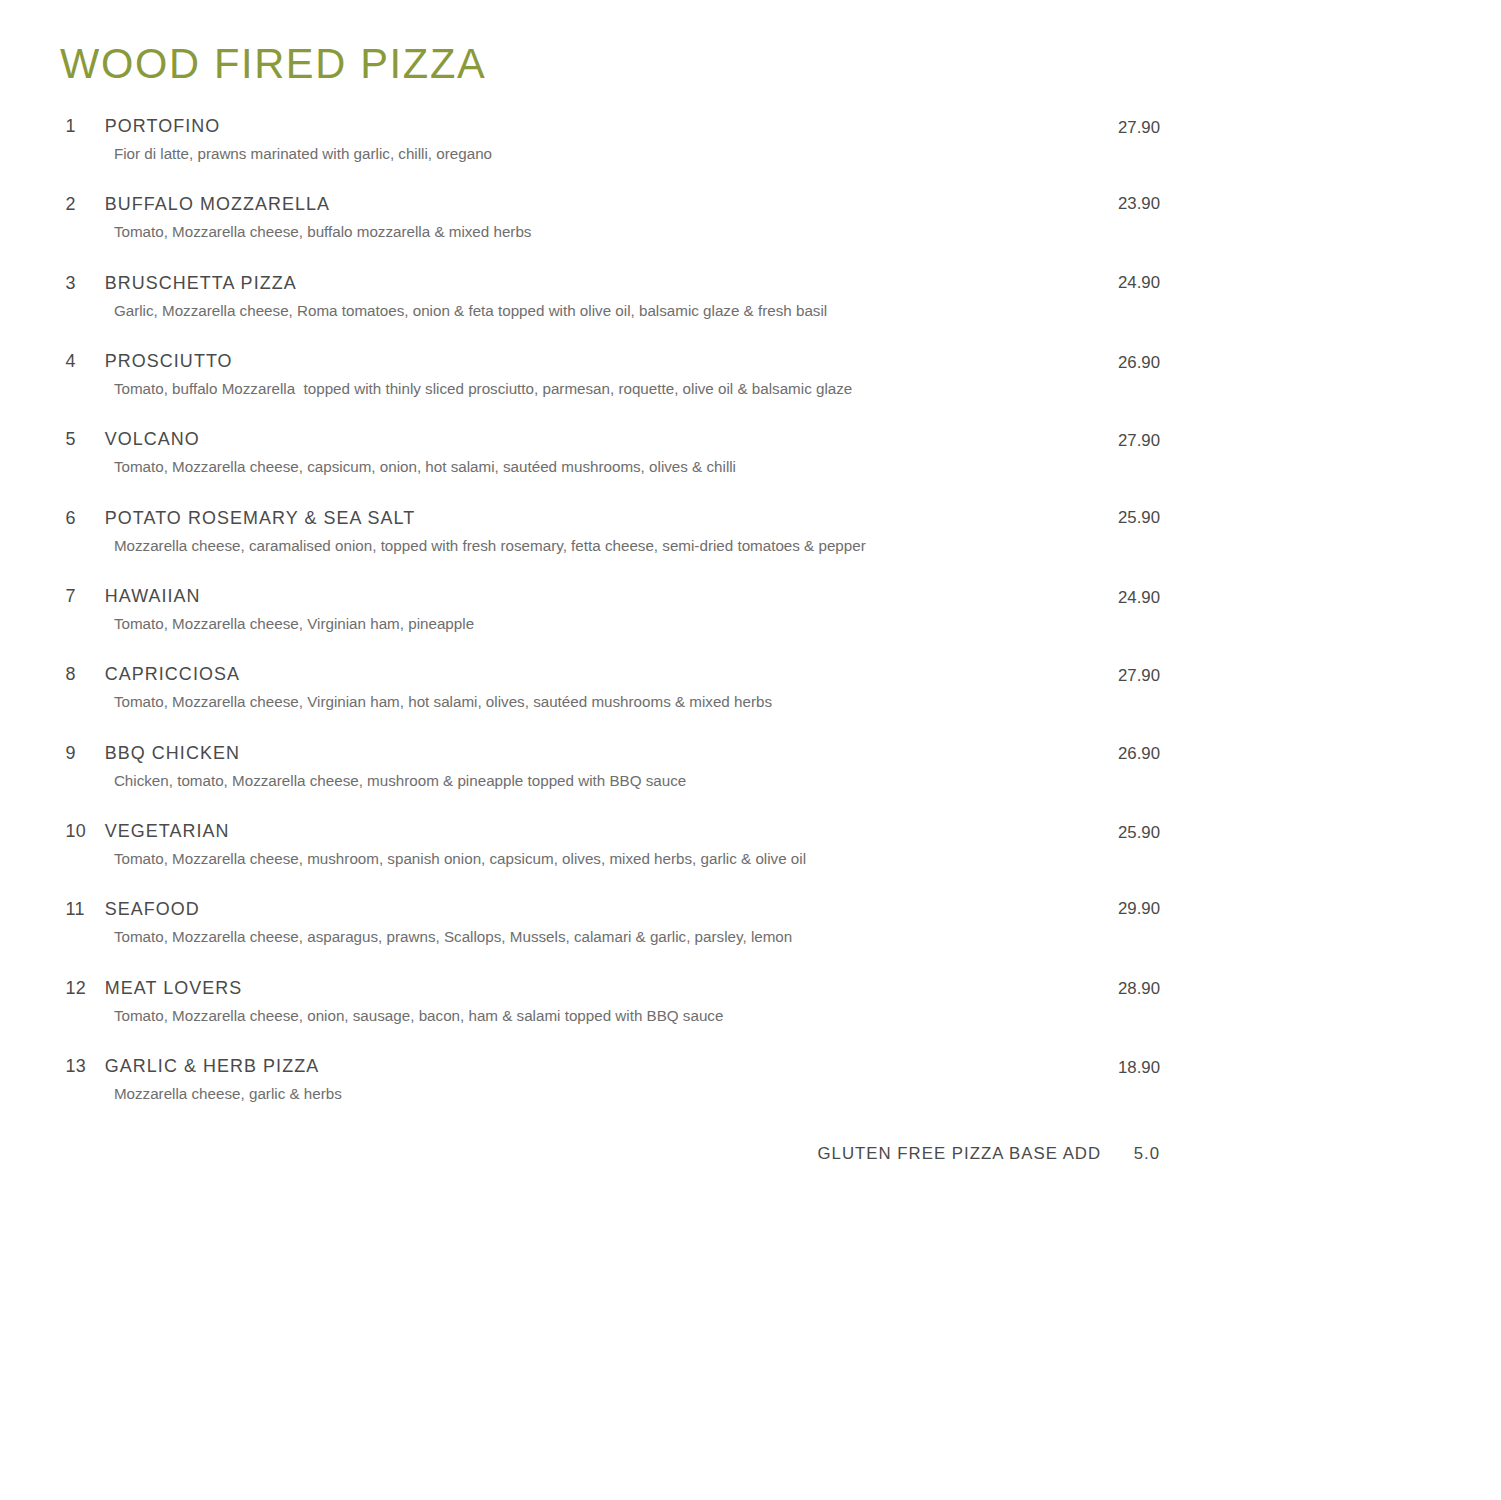WOOD FIRED PIZZA
1
Portofino
Fior di latte, prawns marinated with garlic, chilli, oregano
27.90
2
Buffalo Mozzarella
Tomato, Mozzarella cheese, buffalo mozzarella & mixed herbs
23.90
3
Bruschetta Pizza
Garlic, Mozzarella cheese, Roma tomatoes, onion & feta topped with olive oil, balsamic glaze & fresh basil
24.90
4
Prosciutto
Tomato, buffalo Mozzarella topped with thinly sliced prosciutto, parmesan, roquette, olive oil & balsamic glaze
26.90
5
Volcano
Tomato, Mozzarella cheese, capsicum, onion, hot salami, sautéed mushrooms, olives & chilli
27.90
6
Potato Rosemary & Sea Salt
Mozzarella cheese, caramalised onion, topped with fresh rosemary, fetta cheese, semi-dried tomatoes & pepper
25.90
7
Hawaiian
Tomato, Mozzarella cheese, Virginian ham, pineapple
24.90
8
Capricciosa
Tomato, Mozzarella cheese, Virginian ham, hot salami, olives, sautéed mushrooms & mixed herbs
27.90
9
BBQ Chicken
Chicken, tomato, Mozzarella cheese, mushroom & pineapple topped with BBQ sauce
26.90
10
Vegetarian
Tomato, Mozzarella cheese, mushroom, spanish onion, capsicum, olives, mixed herbs, garlic & olive oil
25.90
11
Seafood
Tomato, Mozzarella cheese, asparagus, prawns, Scallops, Mussels, calamari & garlic, parsley, lemon
29.90
12
Meat Lovers
Tomato, Mozzarella cheese, onion, sausage, bacon, ham & salami topped with BBQ sauce
28.90
13
Garlic & Herb Pizza
Mozzarella cheese, garlic & herbs
18.90
GLUTEN FREE PIZZA BASE ADD 5.0